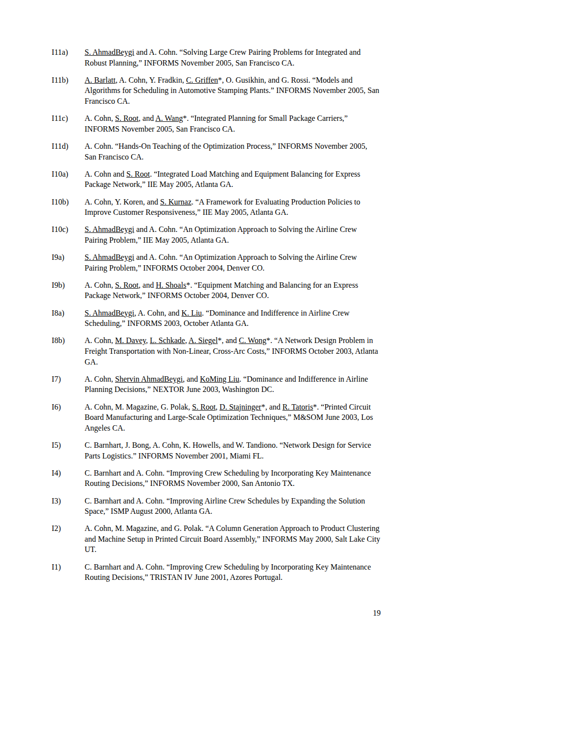I11a) S. AhmadBeygi and A. Cohn. “Solving Large Crew Pairing Problems for Integrated and Robust Planning,” INFORMS November 2005, San Francisco CA.
I11b) A. Barlatt, A. Cohn, Y. Fradkin, C. Griffen*, O. Gusikhin, and G. Rossi. “Models and Algorithms for Scheduling in Automotive Stamping Plants.” INFORMS November 2005, San Francisco CA.
I11c) A. Cohn, S. Root, and A. Wang*. “Integrated Planning for Small Package Carriers,” INFORMS November 2005, San Francisco CA.
I11d) A. Cohn. “Hands-On Teaching of the Optimization Process,” INFORMS November 2005, San Francisco CA.
I10a) A. Cohn and S. Root. “Integrated Load Matching and Equipment Balancing for Express Package Network,” IIE May 2005, Atlanta GA.
I10b) A. Cohn, Y. Koren, and S. Kurnaz. “A Framework for Evaluating Production Policies to Improve Customer Responsiveness,” IIE May 2005, Atlanta GA.
I10c) S. AhmadBeygi and A. Cohn. “An Optimization Approach to Solving the Airline Crew Pairing Problem,” IIE May 2005, Atlanta GA.
I9a) S. AhmadBeygi and A. Cohn. “An Optimization Approach to Solving the Airline Crew Pairing Problem,” INFORMS October 2004, Denver CO.
I9b) A. Cohn, S. Root, and H. Shoals*. “Equipment Matching and Balancing for an Express Package Network,” INFORMS October 2004, Denver CO.
I8a) S. AhmadBeygi, A. Cohn, and K. Liu. “Dominance and Indifference in Airline Crew Scheduling,” INFORMS 2003, October Atlanta GA.
I8b) A. Cohn, M. Davey, L. Schkade, A. Siegel*, and C. Wong*. “A Network Design Problem in Freight Transportation with Non-Linear, Cross-Arc Costs,” INFORMS October 2003, Atlanta GA.
I7) A. Cohn, Shervin AhmadBeygi, and KoMing Liu. “Dominance and Indifference in Airline Planning Decisions,” NEXTOR June 2003, Washington DC.
I6) A. Cohn, M. Magazine, G. Polak, S. Root, D. Stajninger*, and R. Tatoris*. “Printed Circuit Board Manufacturing and Large-Scale Optimization Techniques,” M&SOM June 2003, Los Angeles CA.
I5) C. Barnhart, J. Bong, A. Cohn, K. Howells, and W. Tandiono. “Network Design for Service Parts Logistics.” INFORMS November 2001, Miami FL.
I4) C. Barnhart and A. Cohn. “Improving Crew Scheduling by Incorporating Key Maintenance Routing Decisions,” INFORMS November 2000, San Antonio TX.
I3) C. Barnhart and A. Cohn. “Improving Airline Crew Schedules by Expanding the Solution Space,” ISMP August 2000, Atlanta GA.
I2) A. Cohn, M. Magazine, and G. Polak. “A Column Generation Approach to Product Clustering and Machine Setup in Printed Circuit Board Assembly,” INFORMS May 2000, Salt Lake City UT.
I1) C. Barnhart and A. Cohn. “Improving Crew Scheduling by Incorporating Key Maintenance Routing Decisions,” TRISTAN IV June 2001, Azores Portugal.
19